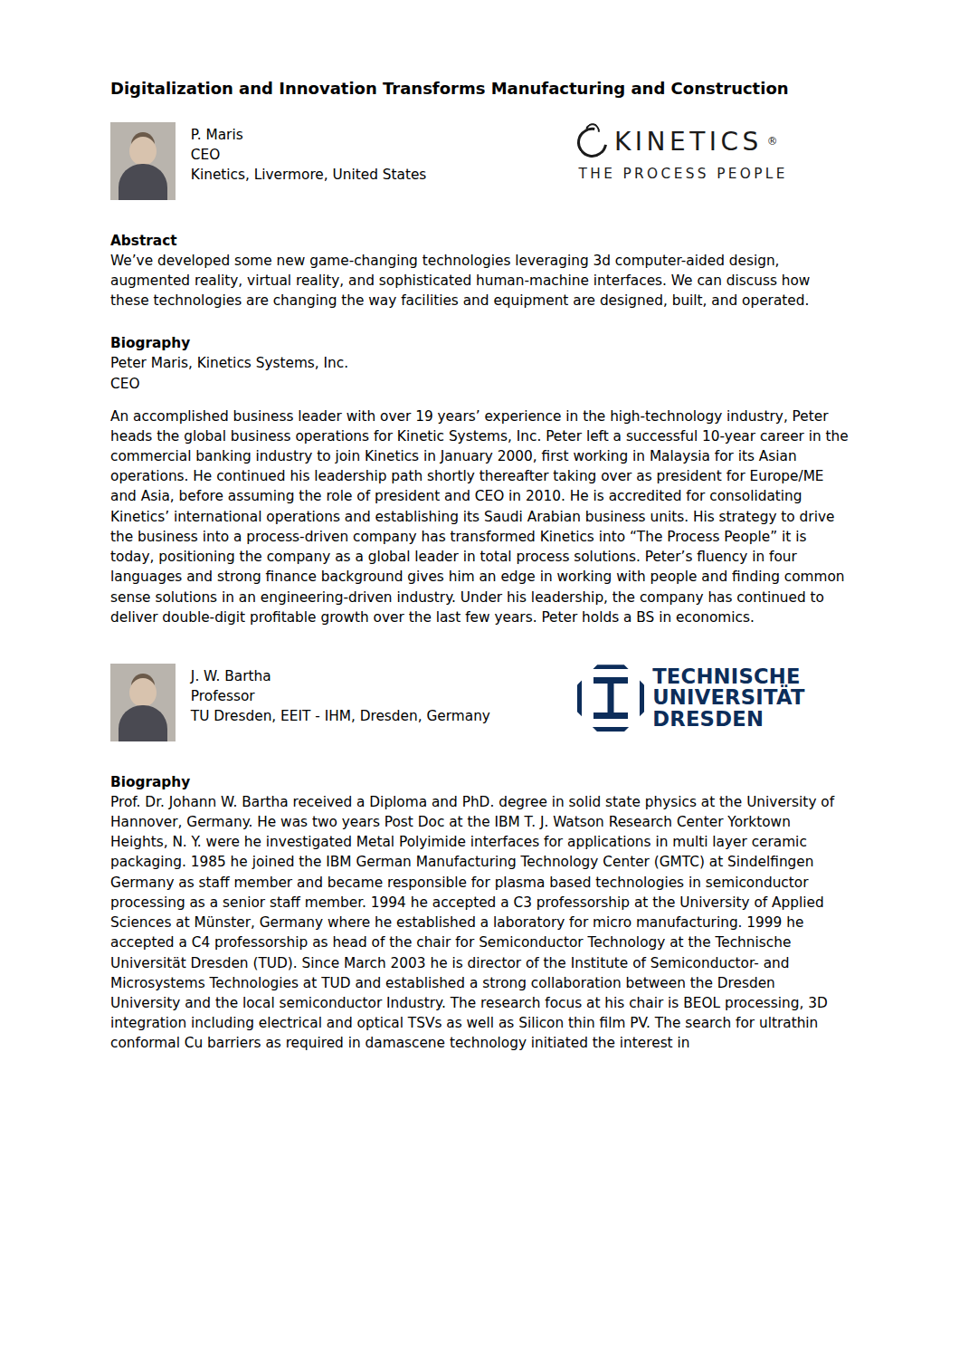Digitalization and Innovation Transforms Manufacturing and Construction
P. Maris
CEO
Kinetics, Livermore, United States
KINETICS®
THE PROCESS PEOPLE
Abstract
We’ve developed some new game-changing technologies leveraging 3d computer-aided design, augmented reality, virtual reality, and sophisticated human-machine interfaces. We can discuss how these technologies are changing the way facilities and equipment are designed, built, and operated.
Biography
Peter Maris, Kinetics Systems, Inc.
CEO
An accomplished business leader with over 19 years’ experience in the high-technology industry, Peter heads the global business operations for Kinetic Systems, Inc. Peter left a successful 10-year career in the commercial banking industry to join Kinetics in January 2000, first working in Malaysia for its Asian operations. He continued his leadership path shortly thereafter taking over as president for Europe/ME and Asia, before assuming the role of president and CEO in 2010. He is accredited for consolidating Kinetics’ international operations and establishing its Saudi Arabian business units. His strategy to drive the business into a process-driven company has transformed Kinetics into “The Process People” it is today, positioning the company as a global leader in total process solutions. Peter’s fluency in four languages and strong finance background gives him an edge in working with people and finding common sense solutions in an engineering-driven industry. Under his leadership, the company has continued to deliver double-digit profitable growth over the last few years. Peter holds a BS in economics.
J. W. Bartha
Professor
TU Dresden, EEIT - IHM, Dresden, Germany
TECHNISCHE UNIVERSITÄT DRESDEN
Biography
Prof. Dr. Johann W. Bartha received a Diploma and PhD. degree in solid state physics at the University of Hannover, Germany. He was two years Post Doc at the IBM T. J. Watson Research Center Yorktown Heights, N. Y. were he investigated Metal Polyimide interfaces for applications in multi layer ceramic packaging. 1985 he joined the IBM German Manufacturing Technology Center (GMTC) at Sindelfingen Germany as staff member and became responsible for plasma based technologies in semiconductor processing as a senior staff member. 1994 he accepted a C3 professorship at the University of Applied Sciences at Münster, Germany where he established a laboratory for micro manufacturing. 1999 he accepted a C4 professorship as head of the chair for Semiconductor Technology at the Technische Universität Dresden (TUD). Since March 2003 he is director of the Institute of Semiconductor- and Microsystems Technologies at TUD and established a strong collaboration between the Dresden University and the local semiconductor Industry. The research focus at his chair is BEOL processing, 3D integration including electrical and optical TSVs as well as Silicon thin film PV. The search for ultrathin conformal Cu barriers as required in damascene technology initiated the interest in